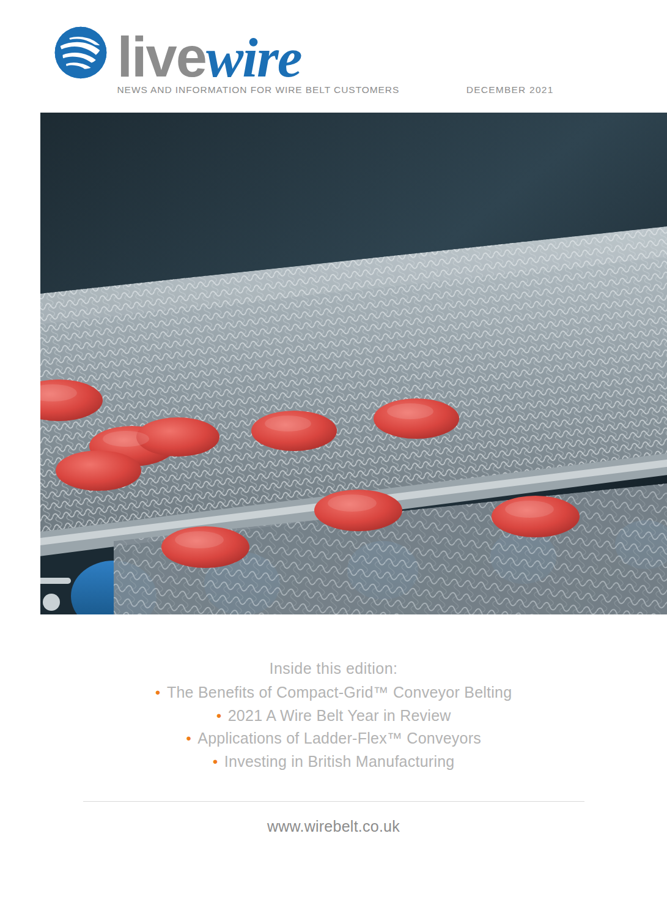Wire Belt globe logo
live wire
News and information for Wire Belt customers December 2021
Raw burger patties on a stainless steel mesh conveyor belt
Inside this edition:
The Benefits of Compact-Grid™ Conveyor Belting
2021 A Wire Belt Year in Review
Applications of Ladder-Flex™ Conveyors
Investing in British Manufacturing
www.wirebelt.co.uk